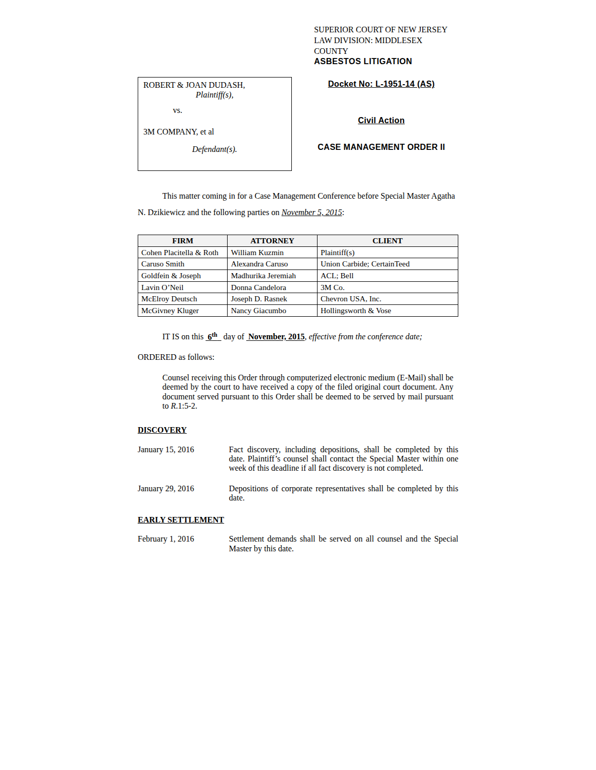SUPERIOR COURT OF NEW JERSEY
LAW DIVISION: MIDDLESEX COUNTY
ASBESTOS LITIGATION
ROBERT & JOAN DUDASH,
Plaintiff(s),
vs.
3M COMPANY, et al
Defendant(s).
Docket No: L-1951-14 (AS)
Civil Action
CASE MANAGEMENT ORDER II
This matter coming in for a Case Management Conference before Special Master Agatha N. Dzikiewicz and the following parties on November 5, 2015:
| FIRM | ATTORNEY | CLIENT |
| --- | --- | --- |
| Cohen Placitella & Roth | William Kuzmin | Plaintiff(s) |
| Caruso Smith | Alexandra Caruso | Union Carbide; CertainTeed |
| Goldfein & Joseph | Madhurika Jeremiah | ACL; Bell |
| Lavin O’Neil | Donna Candelora | 3M Co. |
| McElroy Deutsch | Joseph D. Rasnek | Chevron USA, Inc. |
| McGivney Kluger | Nancy Giacumbo | Hollingsworth & Vose |
IT IS on this 6th day of November, 2015, effective from the conference date;
ORDERED as follows:
Counsel receiving this Order through computerized electronic medium (E-Mail) shall be deemed by the court to have received a copy of the filed original court document. Any document served pursuant to this Order shall be deemed to be served by mail pursuant to R.1:5-2.
DISCOVERY
January 15, 2016
Fact discovery, including depositions, shall be completed by this date. Plaintiff’s counsel shall contact the Special Master within one week of this deadline if all fact discovery is not completed.
January 29, 2016
Depositions of corporate representatives shall be completed by this date.
EARLY SETTLEMENT
February 1, 2016
Settlement demands shall be served on all counsel and the Special Master by this date.